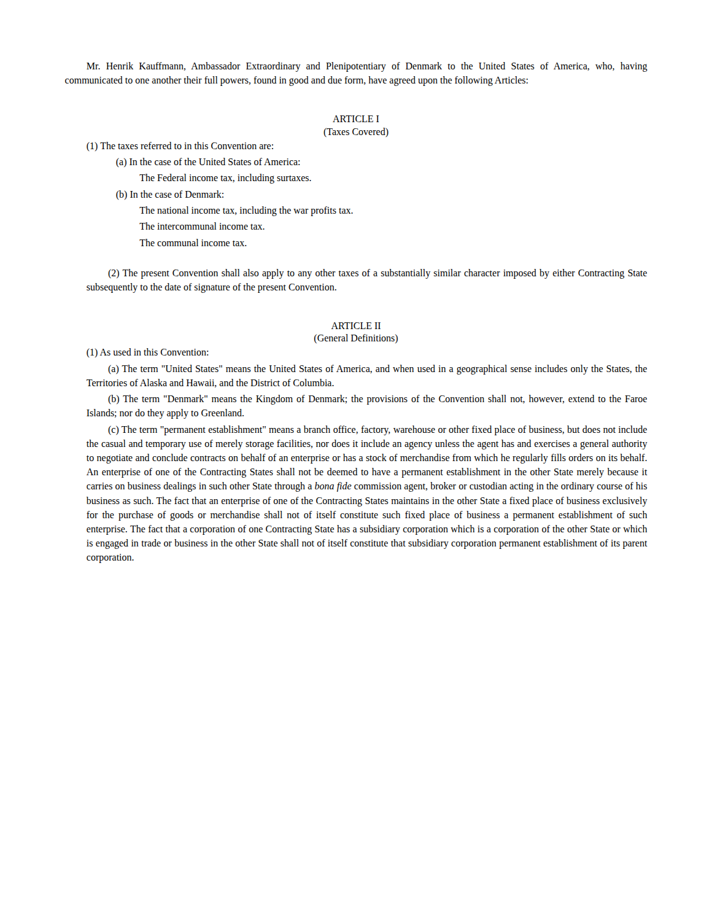Mr. Henrik Kauffmann, Ambassador Extraordinary and Plenipotentiary of Denmark to the United States of America, who, having communicated to one another their full powers, found in good and due form, have agreed upon the following Articles:
ARTICLE I(Taxes Covered)
(1) The taxes referred to in this Convention are:
(a) In the case of the United States of America:
The Federal income tax, including surtaxes.
(b) In the case of Denmark:
The national income tax, including the war profits tax.
The intercommunal income tax.
The communal income tax.
(2) The present Convention shall also apply to any other taxes of a substantially similar character imposed by either Contracting State subsequently to the date of signature of the present Convention.
ARTICLE II(General Definitions)
(1) As used in this Convention:
(a) The term "United States" means the United States of America, and when used in a geographical sense includes only the States, the Territories of Alaska and Hawaii, and the District of Columbia.
(b) The term "Denmark" means the Kingdom of Denmark; the provisions of the Convention shall not, however, extend to the Faroe Islands; nor do they apply to Greenland.
(c) The term "permanent establishment" means a branch office, factory, warehouse or other fixed place of business, but does not include the casual and temporary use of merely storage facilities, nor does it include an agency unless the agent has and exercises a general authority to negotiate and conclude contracts on behalf of an enterprise or has a stock of merchandise from which he regularly fills orders on its behalf. An enterprise of one of the Contracting States shall not be deemed to have a permanent establishment in the other State merely because it carries on business dealings in such other State through a bona fide commission agent, broker or custodian acting in the ordinary course of his business as such. The fact that an enterprise of one of the Contracting States maintains in the other State a fixed place of business exclusively for the purchase of goods or merchandise shall not of itself constitute such fixed place of business a permanent establishment of such enterprise. The fact that a corporation of one Contracting State has a subsidiary corporation which is a corporation of the other State or which is engaged in trade or business in the other State shall not of itself constitute that subsidiary corporation permanent establishment of its parent corporation.